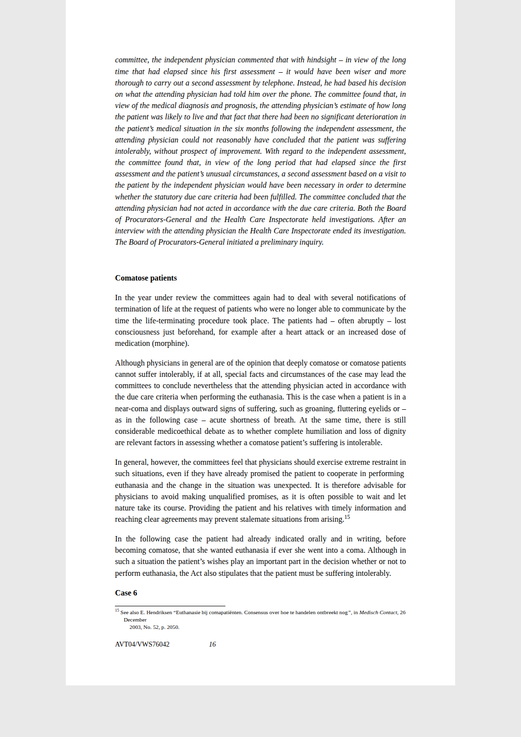committee, the independent physician commented that with hindsight – in view of the long time that had elapsed since his first assessment – it would have been wiser and more thorough to carry out a second assessment by telephone. Instead, he had based his decision on what the attending physician had told him over the phone. The committee found that, in view of the medical diagnosis and prognosis, the attending physician’s estimate of how long the patient was likely to live and that fact that there had been no significant deterioration in the patient’s medical situation in the six months following the independent assessment, the attending physician could not reasonably have concluded that the patient was suffering intolerably, without prospect of improvement. With regard to the independent assessment, the committee found that, in view of the long period that had elapsed since the first assessment and the patient’s unusual circumstances, a second assessment based on a visit to the patient by the independent physician would have been necessary in order to determine whether the statutory due care criteria had been fulfilled. The committee concluded that the attending physician had not acted in accordance with the due care criteria. Both the Board of Procurators-General and the Health Care Inspectorate held investigations. After an interview with the attending physician the Health Care Inspectorate ended its investigation. The Board of Procurators-General initiated a preliminary inquiry.
Comatose patients
In the year under review the committees again had to deal with several notifications of termination of life at the request of patients who were no longer able to communicate by the time the life-terminating procedure took place. The patients had – often abruptly – lost consciousness just beforehand, for example after a heart attack or an increased dose of medication (morphine).
Although physicians in general are of the opinion that deeply comatose or comatose patients cannot suffer intolerably, if at all, special facts and circumstances of the case may lead the committees to conclude nevertheless that the attending physician acted in accordance with the due care criteria when performing the euthanasia. This is the case when a patient is in a near-coma and displays outward signs of suffering, such as groaning, fluttering eyelids or – as in the following case – acute shortness of breath. At the same time, there is still considerable medicoethical debate as to whether complete humiliation and loss of dignity are relevant factors in assessing whether a comatose patient’s suffering is intolerable.
In general, however, the committees feel that physicians should exercise extreme restraint in such situations, even if they have already promised the patient to cooperate in performing euthanasia and the change in the situation was unexpected. It is therefore advisable for physicians to avoid making unqualified promises, as it is often possible to wait and let nature take its course. Providing the patient and his relatives with timely information and reaching clear agreements may prevent stalemate situations from arising.15
In the following case the patient had already indicated orally and in writing, before becoming comatose, that she wanted euthanasia if ever she went into a coma. Although in such a situation the patient’s wishes play an important part in the decision whether or not to perform euthanasia, the Act also stipulates that the patient must be suffering intolerably.
Case 6
15 See also E. Hendriksen “Euthanasie bij comapatiënten. Consensus over hoe te handelen ontbreekt nog”, in Medisch Contact, 26 December 2003, No. 52, p. 2050.
AVT04/VWS76042 16